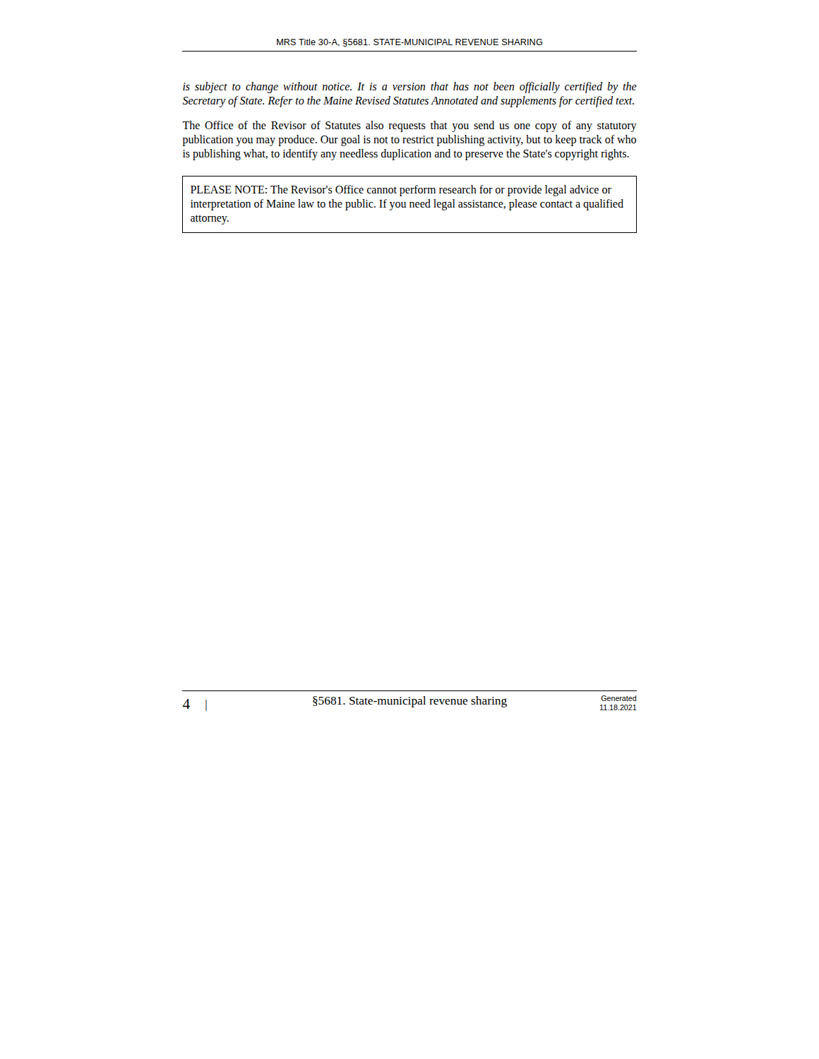MRS Title 30-A, §5681. STATE-MUNICIPAL REVENUE SHARING
is subject to change without notice. It is a version that has not been officially certified by the Secretary of State. Refer to the Maine Revised Statutes Annotated and supplements for certified text.
The Office of the Revisor of Statutes also requests that you send us one copy of any statutory publication you may produce. Our goal is not to restrict publishing activity, but to keep track of who is publishing what, to identify any needless duplication and to preserve the State's copyright rights.
PLEASE NOTE: The Revisor's Office cannot perform research for or provide legal advice or interpretation of Maine law to the public. If you need legal assistance, please contact a qualified attorney.
4|
§5681. State-municipal revenue sharing
Generated
11.18.2021